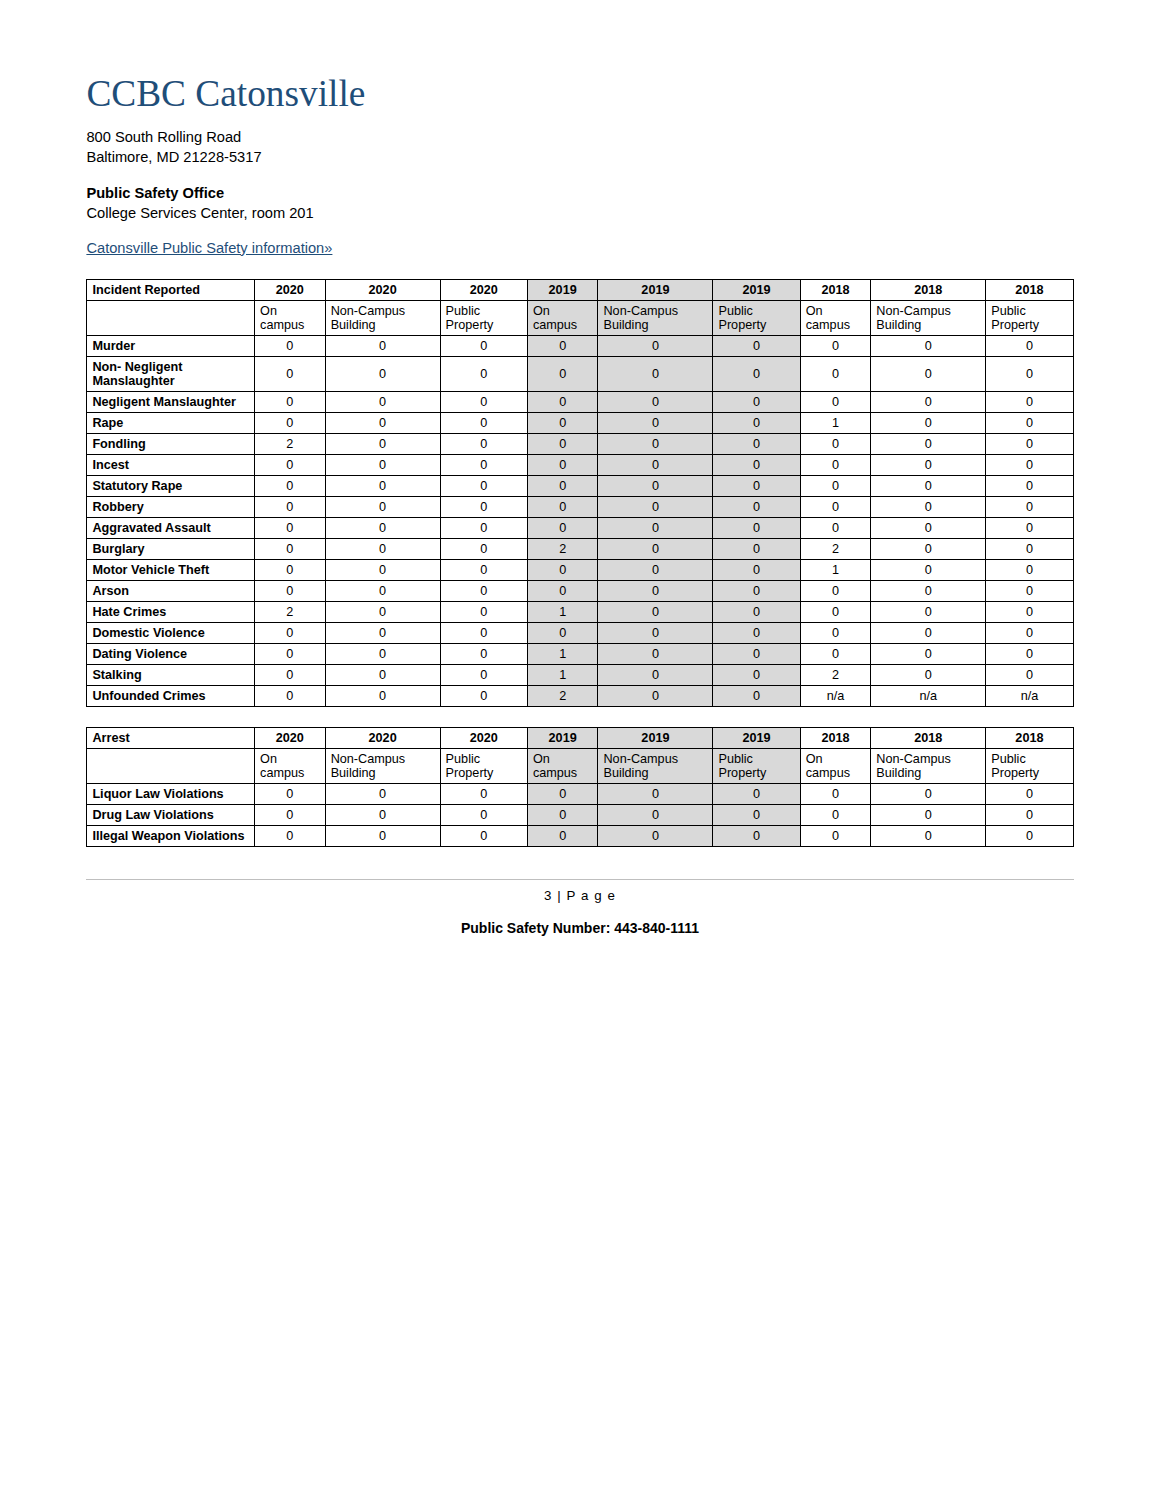CCBC Catonsville
800 South Rolling Road
Baltimore, MD 21228-5317
Public Safety Office
College Services Center, room 201
Catonsville Public Safety information»
| Incident Reported | 2020 | 2020 | 2020 | 2019 | 2019 | 2019 | 2018 | 2018 | 2018 |
| --- | --- | --- | --- | --- | --- | --- | --- | --- | --- |
| | On campus | Non-Campus Building | Public Property | On campus | Non-Campus Building | Public Property | On campus | Non-Campus Building | Public Property |
| Murder | 0 | 0 | 0 | 0 | 0 | 0 | 0 | 0 | 0 |
| Non- Negligent Manslaughter | 0 | 0 | 0 | 0 | 0 | 0 | 0 | 0 | 0 |
| Negligent Manslaughter | 0 | 0 | 0 | 0 | 0 | 0 | 0 | 0 | 0 |
| Rape | 0 | 0 | 0 | 0 | 0 | 0 | 1 | 0 | 0 |
| Fondling | 2 | 0 | 0 | 0 | 0 | 0 | 0 | 0 | 0 |
| Incest | 0 | 0 | 0 | 0 | 0 | 0 | 0 | 0 | 0 |
| Statutory Rape | 0 | 0 | 0 | 0 | 0 | 0 | 0 | 0 | 0 |
| Robbery | 0 | 0 | 0 | 0 | 0 | 0 | 0 | 0 | 0 |
| Aggravated Assault | 0 | 0 | 0 | 0 | 0 | 0 | 0 | 0 | 0 |
| Burglary | 0 | 0 | 0 | 2 | 0 | 0 | 2 | 0 | 0 |
| Motor Vehicle Theft | 0 | 0 | 0 | 0 | 0 | 0 | 1 | 0 | 0 |
| Arson | 0 | 0 | 0 | 0 | 0 | 0 | 0 | 0 | 0 |
| Hate Crimes | 2 | 0 | 0 | 1 | 0 | 0 | 0 | 0 | 0 |
| Domestic Violence | 0 | 0 | 0 | 0 | 0 | 0 | 0 | 0 | 0 |
| Dating Violence | 0 | 0 | 0 | 1 | 0 | 0 | 0 | 0 | 0 |
| Stalking | 0 | 0 | 0 | 1 | 0 | 0 | 2 | 0 | 0 |
| Unfounded Crimes | 0 | 0 | 0 | 2 | 0 | 0 | n/a | n/a | n/a |
| Arrest | 2020 | 2020 | 2020 | 2019 | 2019 | 2019 | 2018 | 2018 | 2018 |
| --- | --- | --- | --- | --- | --- | --- | --- | --- | --- |
| | On campus | Non-Campus Building | Public Property | On campus | Non-Campus Building | Public Property | On campus | Non-Campus Building | Public Property |
| Liquor Law Violations | 0 | 0 | 0 | 0 | 0 | 0 | 0 | 0 | 0 |
| Drug Law Violations | 0 | 0 | 0 | 0 | 0 | 0 | 0 | 0 | 0 |
| Illegal Weapon Violations | 0 | 0 | 0 | 0 | 0 | 0 | 0 | 0 | 0 |
3 | P a g e
Public Safety Number: 443-840-1111